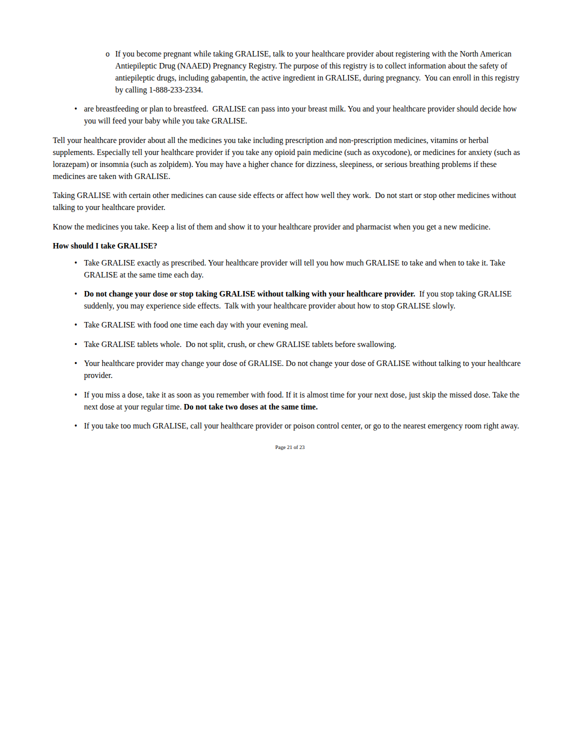If you become pregnant while taking GRALISE, talk to your healthcare provider about registering with the North American Antiepileptic Drug (NAAED) Pregnancy Registry. The purpose of this registry is to collect information about the safety of antiepileptic drugs, including gabapentin, the active ingredient in GRALISE, during pregnancy. You can enroll in this registry by calling 1-888-233-2334.
are breastfeeding or plan to breastfeed. GRALISE can pass into your breast milk. You and your healthcare provider should decide how you will feed your baby while you take GRALISE.
Tell your healthcare provider about all the medicines you take including prescription and non-prescription medicines, vitamins or herbal supplements. Especially tell your healthcare provider if you take any opioid pain medicine (such as oxycodone), or medicines for anxiety (such as lorazepam) or insomnia (such as zolpidem). You may have a higher chance for dizziness, sleepiness, or serious breathing problems if these medicines are taken with GRALISE.
Taking GRALISE with certain other medicines can cause side effects or affect how well they work. Do not start or stop other medicines without talking to your healthcare provider.
Know the medicines you take. Keep a list of them and show it to your healthcare provider and pharmacist when you get a new medicine.
How should I take GRALISE?
Take GRALISE exactly as prescribed. Your healthcare provider will tell you how much GRALISE to take and when to take it. Take GRALISE at the same time each day.
Do not change your dose or stop taking GRALISE without talking with your healthcare provider. If you stop taking GRALISE suddenly, you may experience side effects. Talk with your healthcare provider about how to stop GRALISE slowly.
Take GRALISE with food one time each day with your evening meal.
Take GRALISE tablets whole. Do not split, crush, or chew GRALISE tablets before swallowing.
Your healthcare provider may change your dose of GRALISE. Do not change your dose of GRALISE without talking to your healthcare provider.
If you miss a dose, take it as soon as you remember with food. If it is almost time for your next dose, just skip the missed dose. Take the next dose at your regular time. Do not take two doses at the same time.
If you take too much GRALISE, call your healthcare provider or poison control center, or go to the nearest emergency room right away.
Page 21 of 23